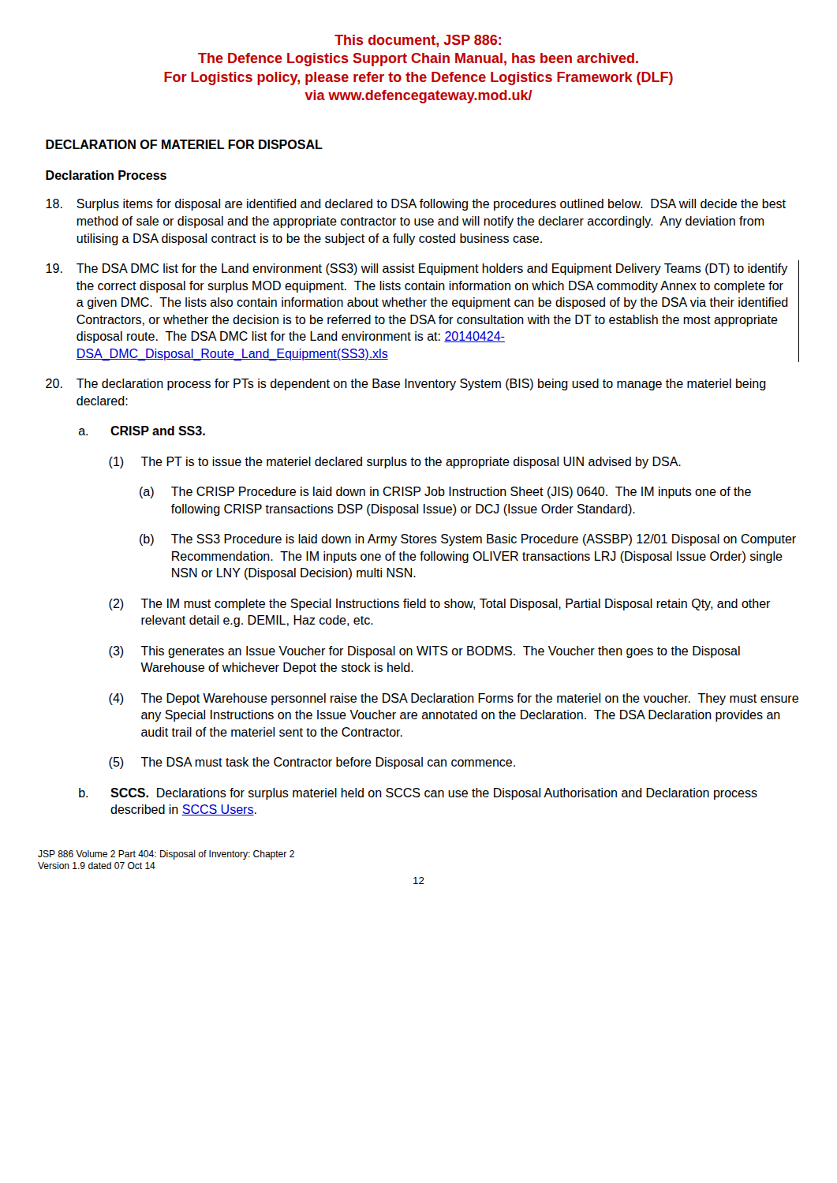This document, JSP 886:
The Defence Logistics Support Chain Manual, has been archived.
For Logistics policy, please refer to the Defence Logistics Framework (DLF)
via www.defencegateway.mod.uk/
Declaration of Materiel for Disposal
Declaration Process
18. Surplus items for disposal are identified and declared to DSA following the procedures outlined below. DSA will decide the best method of sale or disposal and the appropriate contractor to use and will notify the declarer accordingly. Any deviation from utilising a DSA disposal contract is to be the subject of a fully costed business case.
19. The DSA DMC list for the Land environment (SS3) will assist Equipment holders and Equipment Delivery Teams (DT) to identify the correct disposal for surplus MOD equipment. The lists contain information on which DSA commodity Annex to complete for a given DMC. The lists also contain information about whether the equipment can be disposed of by the DSA via their identified Contractors, or whether the decision is to be referred to the DSA for consultation with the DT to establish the most appropriate disposal route. The DSA DMC list for the Land environment is at: 20140424-DSA_DMC_Disposal_Route_Land_Equipment(SS3).xls
20. The declaration process for PTs is dependent on the Base Inventory System (BIS) being used to manage the materiel being declared:
a. CRISP and SS3.
(1) The PT is to issue the materiel declared surplus to the appropriate disposal UIN advised by DSA.
(a) The CRISP Procedure is laid down in CRISP Job Instruction Sheet (JIS) 0640. The IM inputs one of the following CRISP transactions DSP (Disposal Issue) or DCJ (Issue Order Standard).
(b) The SS3 Procedure is laid down in Army Stores System Basic Procedure (ASSBP) 12/01 Disposal on Computer Recommendation. The IM inputs one of the following OLIVER transactions LRJ (Disposal Issue Order) single NSN or LNY (Disposal Decision) multi NSN.
(2) The IM must complete the Special Instructions field to show, Total Disposal, Partial Disposal retain Qty, and other relevant detail e.g. DEMIL, Haz code, etc.
(3) This generates an Issue Voucher for Disposal on WITS or BODMS. The Voucher then goes to the Disposal Warehouse of whichever Depot the stock is held.
(4) The Depot Warehouse personnel raise the DSA Declaration Forms for the materiel on the voucher. They must ensure any Special Instructions on the Issue Voucher are annotated on the Declaration. The DSA Declaration provides an audit trail of the materiel sent to the Contractor.
(5) The DSA must task the Contractor before Disposal can commence.
b. SCCS. Declarations for surplus materiel held on SCCS can use the Disposal Authorisation and Declaration process described in SCCS Users.
JSP 886 Volume 2 Part 404: Disposal of Inventory: Chapter 2
Version 1.9 dated 07 Oct 14
12